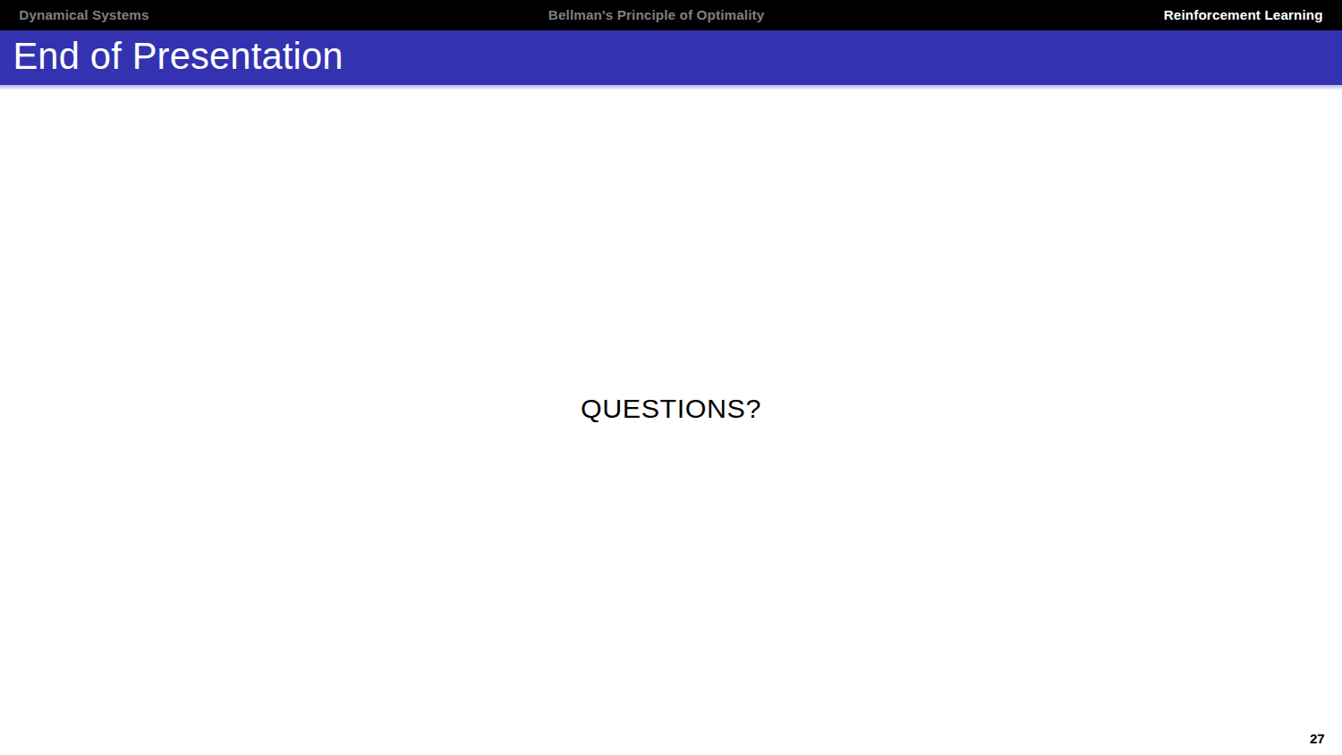Dynamical Systems Bellman's Principle of Optimality Reinforcement Learning
End of Presentation
QUESTIONS?
27